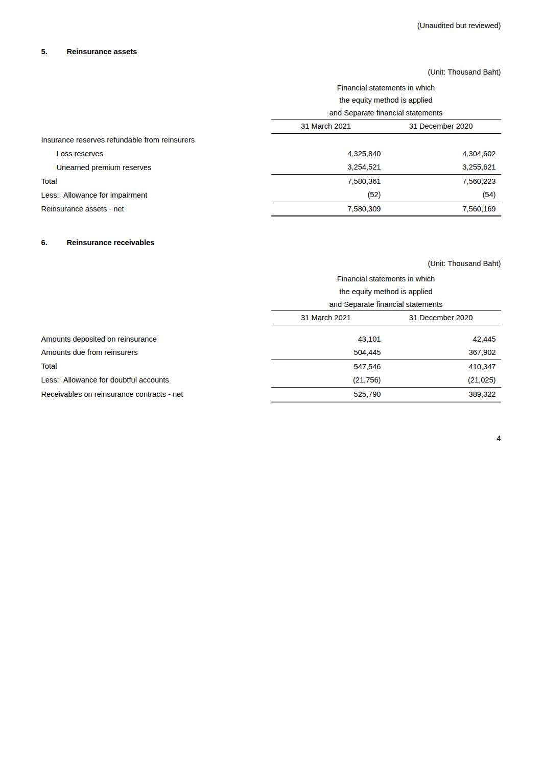(Unaudited but reviewed)
5. Reinsurance assets
(Unit: Thousand Baht)
| | Financial statements in which |
| | the equity method is applied |
| | and Separate financial statements |
| | 31 March 2021 | 31 December 2020 |
| Insurance reserves refundable from reinsurers | | |
| Loss reserves | 4,325,840 | 4,304,602 |
| Unearned premium reserves | 3,254,521 | 3,255,621 |
| Total | 7,580,361 | 7,560,223 |
| Less: Allowance for impairment | (52) | (54) |
| Reinsurance assets - net | 7,580,309 | 7,560,169 |
6. Reinsurance receivables
(Unit: Thousand Baht)
| | Financial statements in which |
| | the equity method is applied |
| | and Separate financial statements |
| | 31 March 2021 | 31 December 2020 |
| Amounts deposited on reinsurance | 43,101 | 42,445 |
| Amounts due from reinsurers | 504,445 | 367,902 |
| Total | 547,546 | 410,347 |
| Less: Allowance for doubtful accounts | (21,756) | (21,025) |
| Receivables on reinsurance contracts - net | 525,790 | 389,322 |
4